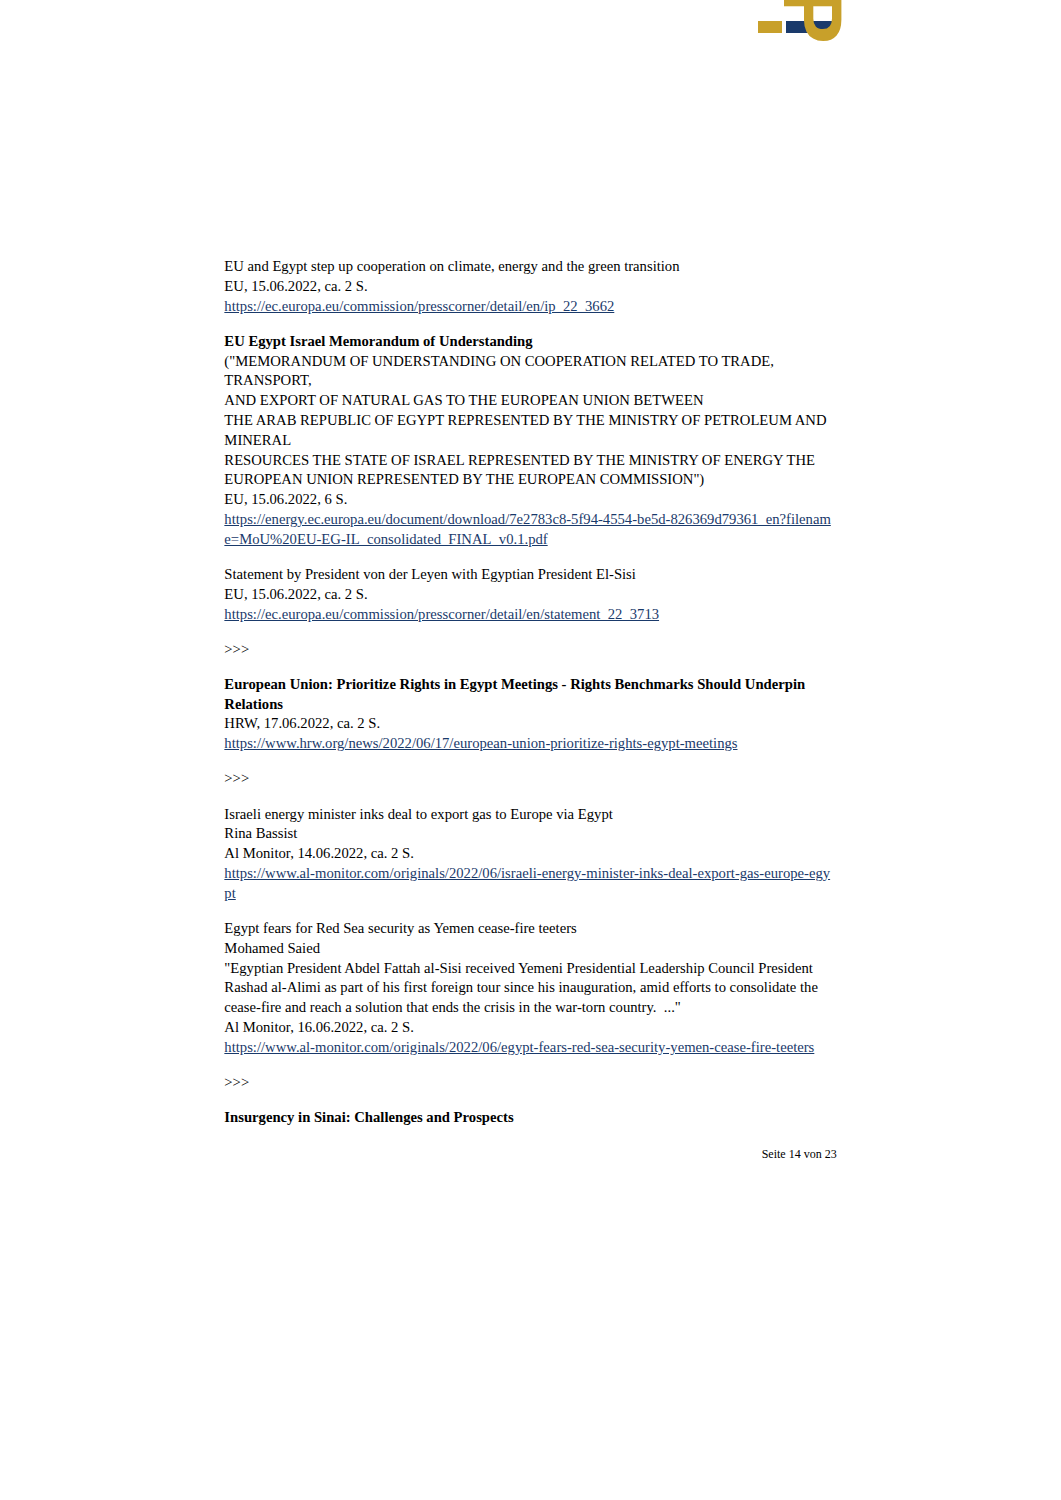SWP
EU and Egypt step up cooperation on climate, energy and the green transition
EU, 15.06.2022, ca. 2 S.
https://ec.europa.eu/commission/presscorner/detail/en/ip_22_3662
EU Egypt Israel Memorandum of Understanding
("MEMORANDUM OF UNDERSTANDING ON COOPERATION RELATED TO TRADE, TRANSPORT,
AND EXPORT OF NATURAL GAS TO THE EUROPEAN UNION BETWEEN
THE ARAB REPUBLIC OF EGYPT REPRESENTED BY THE MINISTRY OF PETROLEUM AND MINERAL
RESOURCES THE STATE OF ISRAEL REPRESENTED BY THE MINISTRY OF ENERGY THE
EUROPEAN UNION REPRESENTED BY THE EUROPEAN COMMISSION")
EU, 15.06.2022, 6 S.
https://energy.ec.europa.eu/document/download/7e2783c8-5f94-4554-be5d-826369d79361_en?filename=MoU%20EU-EG-IL_consolidated_FINAL_v0.1.pdf
Statement by President von der Leyen with Egyptian President El-Sisi
EU, 15.06.2022, ca. 2 S.
https://ec.europa.eu/commission/presscorner/detail/en/statement_22_3713
>>>
European Union: Prioritize Rights in Egypt Meetings - Rights Benchmarks Should Underpin Relations
HRW, 17.06.2022, ca. 2 S.
https://www.hrw.org/news/2022/06/17/european-union-prioritize-rights-egypt-meetings
>>>
Israeli energy minister inks deal to export gas to Europe via Egypt
Rina Bassist
Al Monitor, 14.06.2022, ca. 2 S.
https://www.al-monitor.com/originals/2022/06/israeli-energy-minister-inks-deal-export-gas-europe-egypt
Egypt fears for Red Sea security as Yemen cease-fire teeters
Mohamed Saied
"Egyptian President Abdel Fattah al-Sisi received Yemeni Presidential Leadership Council President Rashad al-Alimi as part of his first foreign tour since his inauguration, amid efforts to consolidate the cease-fire and reach a solution that ends the crisis in the war-torn country. ..."
Al Monitor, 16.06.2022, ca. 2 S.
https://www.al-monitor.com/originals/2022/06/egypt-fears-red-sea-security-yemen-cease-fire-teeters
>>>
Insurgency in Sinai: Challenges and Prospects
Seite 14 von 23